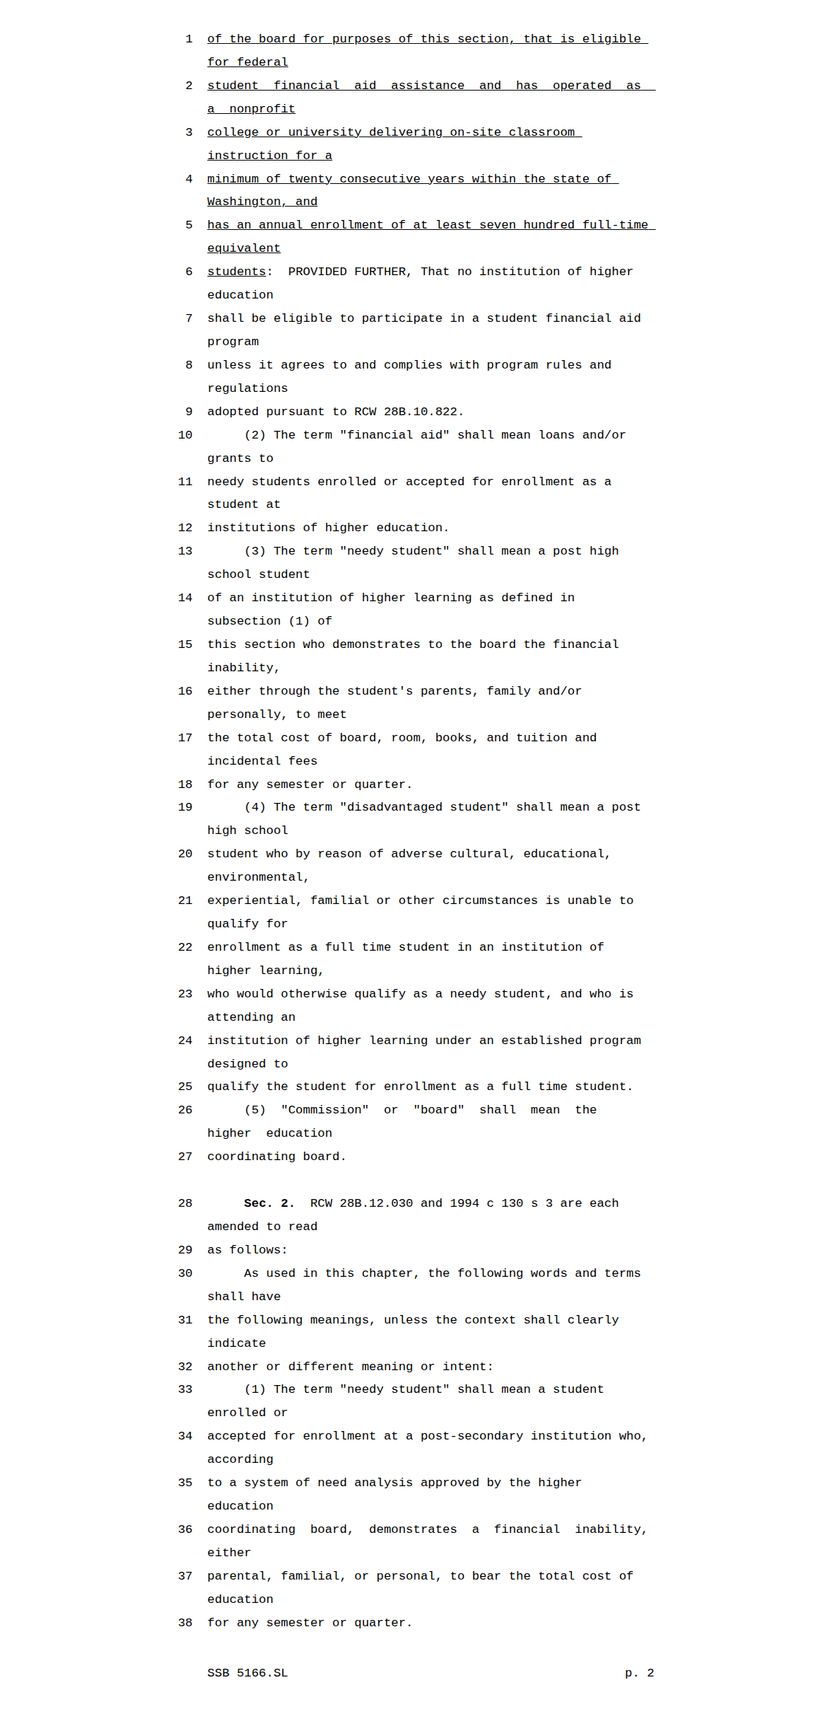1 of the board for purposes of this section, that is eligible for federal
2 student financial aid assistance and has operated as a nonprofit
3 college or university delivering on-site classroom instruction for a
4 minimum of twenty consecutive years within the state of Washington, and
5 has an annual enrollment of at least seven hundred full-time equivalent
6 students: PROVIDED FURTHER, That no institution of higher education
7 shall be eligible to participate in a student financial aid program
8 unless it agrees to and complies with program rules and regulations
9 adopted pursuant to RCW 28B.10.822.
10 (2) The term "financial aid" shall mean loans and/or grants to
11 needy students enrolled or accepted for enrollment as a student at
12 institutions of higher education.
13 (3) The term "needy student" shall mean a post high school student
14 of an institution of higher learning as defined in subsection (1) of
15 this section who demonstrates to the board the financial inability,
16 either through the student's parents, family and/or personally, to meet
17 the total cost of board, room, books, and tuition and incidental fees
18 for any semester or quarter.
19 (4) The term "disadvantaged student" shall mean a post high school
20 student who by reason of adverse cultural, educational, environmental,
21 experiential, familial or other circumstances is unable to qualify for
22 enrollment as a full time student in an institution of higher learning,
23 who would otherwise qualify as a needy student, and who is attending an
24 institution of higher learning under an established program designed to
25 qualify the student for enrollment as a full time student.
26 (5) "Commission" or "board" shall mean the higher education
27 coordinating board.
28 Sec. 2. RCW 28B.12.030 and 1994 c 130 s 3 are each amended to read
29 as follows:
30 As used in this chapter, the following words and terms shall have
31 the following meanings, unless the context shall clearly indicate
32 another or different meaning or intent:
33 (1) The term "needy student" shall mean a student enrolled or
34 accepted for enrollment at a post-secondary institution who, according
35 to a system of need analysis approved by the higher education
36 coordinating board, demonstrates a financial inability, either
37 parental, familial, or personal, to bear the total cost of education
38 for any semester or quarter.
SSB 5166.SL p. 2